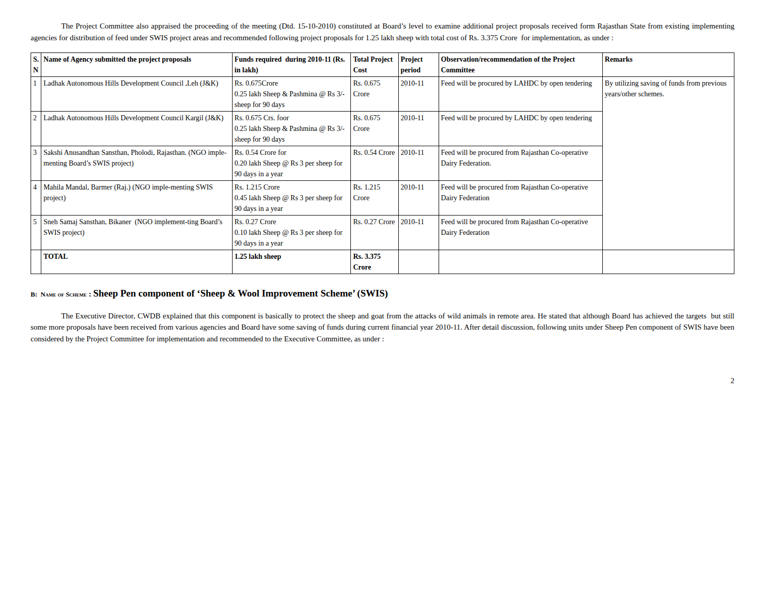The Project Committee also appraised the proceeding of the meeting (Dtd. 15-10-2010) constituted at Board’s level to examine additional project proposals received form Rajasthan State from existing implementing agencies for distribution of feed under SWIS project areas and recommended following project proposals for 1.25 lakh sheep with total cost of Rs. 3.375 Crore for implementation, as under :
| S. N | Name of Agency submitted the project proposals | Funds required during 2010-11 (Rs. in lakh) | Total Project Cost | Project period | Observation/recommendation of the Project Committee | Remarks |
| --- | --- | --- | --- | --- | --- | --- |
| 1 | Ladhak Autonomous Hills Development Council ,Leh (J&K) | Rs. 0.675Crore 0.25 lakh Sheep & Pashmina @ Rs 3/- sheep for 90 days | Rs. 0.675 Crore | 2010-11 | Feed will be procured by LAHDC by open tendering | By utilizing saving of funds from previous years/other schemes. |
| 2 | Ladhak Autonomous Hills Development Council Kargil (J&K) | Rs. 0.675 Crs. foor 0.25 lakh Sheep & Pashmina @ Rs 3/- sheep for 90 days | Rs. 0.675 Crore | 2010-11 | Feed will be procured by LAHDC by open tendering |
| 3 | Sakshi Anusandhan Sansthan, Pholodi, Rajasthan. (NGO imple-menting Board’s SWIS project) | Rs. 0.54 Crore for 0.20 lakh Sheep @ Rs 3 per sheep for 90 days in a year | Rs. 0.54 Crore | 2010-11 | Feed will be procured from Rajasthan Co-operative Dairy Federation. |
| 4 | Mahila Mandal, Barmer (Raj.) (NGO imple-menting SWIS project) | Rs. 1.215 Crore 0.45 lakh Sheep @ Rs 3 per sheep for 90 days in a year | Rs. 1.215 Crore | 2010-11 | Feed will be procured from Rajasthan Co-operative Dairy Federation |
| 5 | Sneh Samaj Sansthan, Bikaner (NGO implement-ting Board’s SWIS project) | Rs. 0.27 Crore 0.10 lakh Sheep @ Rs 3 per sheep for 90 days in a year | Rs. 0.27 Crore | 2010-11 | Feed will be procured from Rajasthan Co-operative Dairy Federation |
| | TOTAL | 1.25 lakh sheep | Rs. 3.375 Crore | | | |
B: Name of Scheme : Sheep Pen component of ‘Sheep & Wool Improvement Scheme’ (SWIS)
The Executive Director, CWDB explained that this component is basically to protect the sheep and goat from the attacks of wild animals in remote area. He stated that although Board has achieved the targets but still some more proposals have been received from various agencies and Board have some saving of funds during current financial year 2010-11. After detail discussion, following units under Sheep Pen component of SWIS have been considered by the Project Committee for implementation and recommended to the Executive Committee, as under :
2